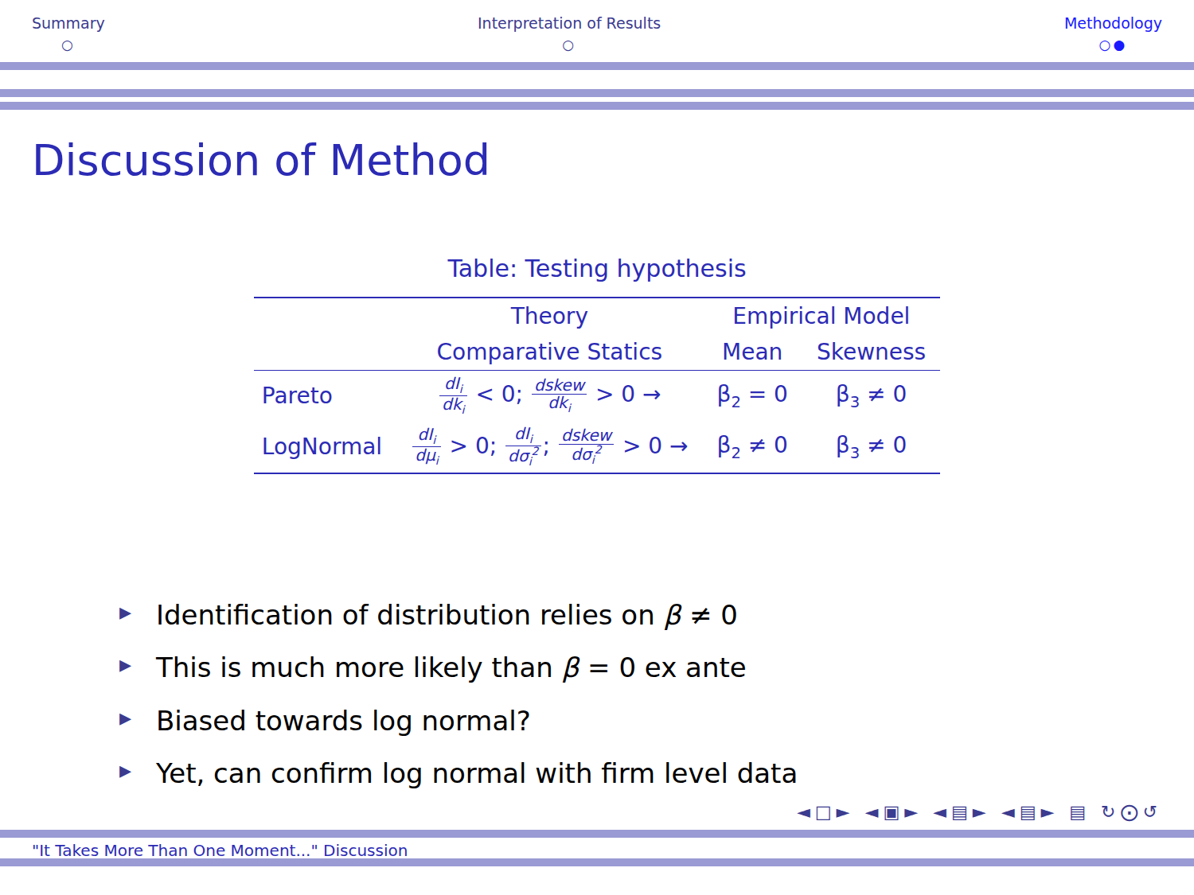Summary
○
Interpretation of Results
○
Methodology
○●
Discussion of Method
Table: Testing hypothesis
| | Theory | Empirical Model |
| --- | --- | --- |
| | Comparative Statics | Mean | Skewness |
| Pareto | dI i dk i < 0; dskew dk i > 0 → | β 2 = 0 | β 3 ≠ 0 |
| LogNormal | dI i dμ i > 0; dI i dσ i 2 ; dskew dσ i 2 > 0 → | β 2 ≠ 0 | β 3 ≠ 0 |
Identification of distribution relies on β ≠ 0
This is much more likely than β = 0 ex ante
Biased towards log normal?
Yet, can confirm log normal with firm level data
◄□► ◄▣► ◄▤► ◄▤► ▤ ↻⨀↺
"It Takes More Than One Moment..." Discussion